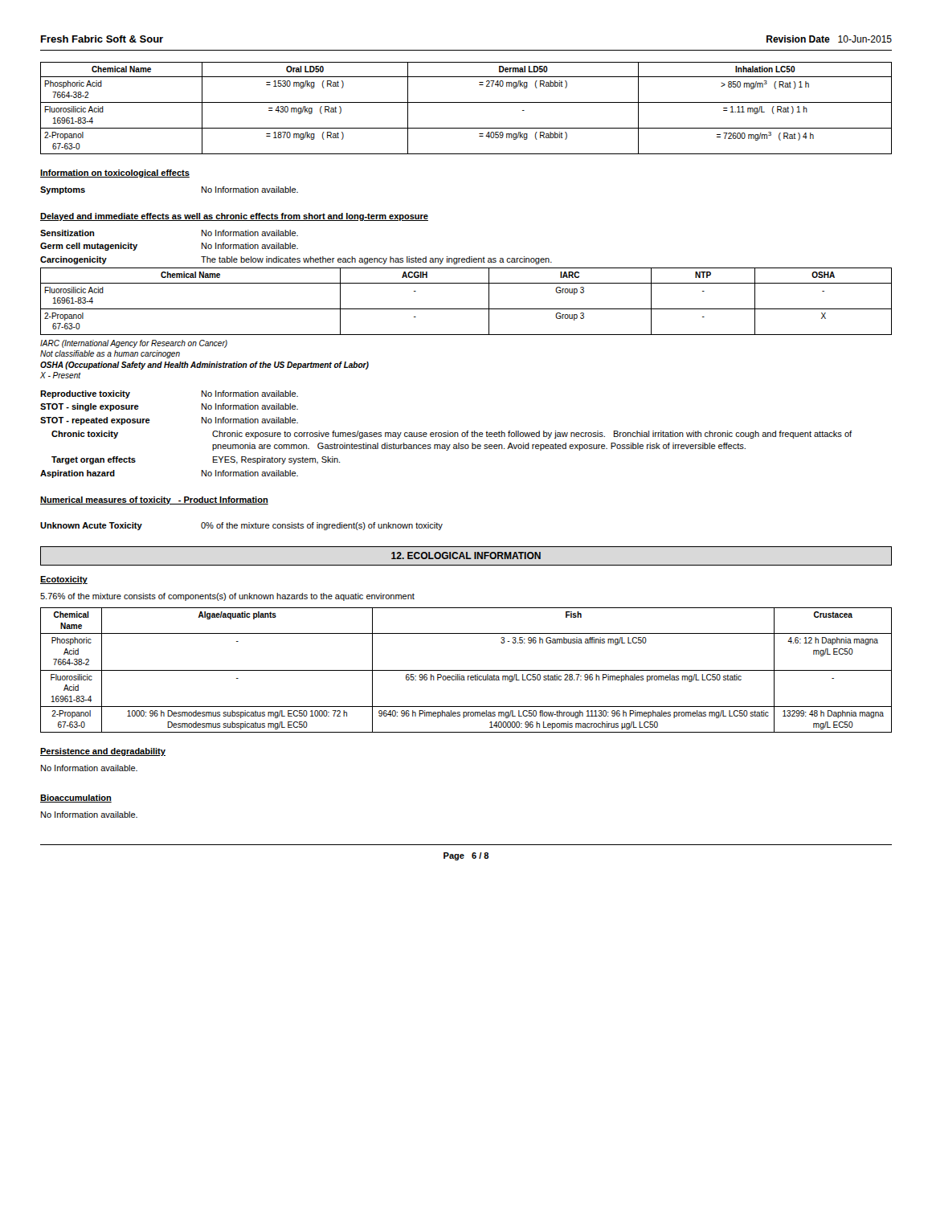Fresh Fabric Soft & Sour
Revision Date 10-Jun-2015
| Chemical Name | Oral LD50 | Dermal LD50 | Inhalation LC50 |
| --- | --- | --- | --- |
| Phosphoric Acid 7664-38-2 | = 1530 mg/kg ( Rat ) | = 2740 mg/kg ( Rabbit ) | > 850 mg/m 3 ( Rat ) 1 h |
| Fluorosilicic Acid 16961-83-4 | = 430 mg/kg ( Rat ) | - | = 1.11 mg/L ( Rat ) 1 h |
| 2-Propanol 67-63-0 | = 1870 mg/kg ( Rat ) | = 4059 mg/kg ( Rabbit ) | = 72600 mg/m 3 ( Rat ) 4 h |
Information on toxicological effects
Symptoms
No Information available.
Delayed and immediate effects as well as chronic effects from short and long-term exposure
Sensitization
No Information available.
Germ cell mutagenicity
No Information available.
Carcinogenicity
The table below indicates whether each agency has listed any ingredient as a carcinogen.
| Chemical Name | ACGIH | IARC | NTP | OSHA |
| --- | --- | --- | --- | --- |
| Fluorosilicic Acid 16961-83-4 | - | Group 3 | - | - |
| 2-Propanol 67-63-0 | - | Group 3 | - | X |
IARC (International Agency for Research on Cancer)
Not classifiable as a human carcinogen
OSHA (Occupational Safety and Health Administration of the US Department of Labor)
X - Present
Reproductive toxicity
No Information available.
STOT - single exposure
No Information available.
STOT - repeated exposure
No Information available.
Chronic toxicity
Chronic exposure to corrosive fumes/gases may cause erosion of the teeth followed by jaw necrosis. Bronchial irritation with chronic cough and frequent attacks of pneumonia are common. Gastrointestinal disturbances may also be seen. Avoid repeated exposure. Possible risk of irreversible effects.
Target organ effects
EYES, Respiratory system, Skin.
Aspiration hazard
No Information available.
Numerical measures of toxicity - Product Information
Unknown Acute Toxicity
0% of the mixture consists of ingredient(s) of unknown toxicity
12. ECOLOGICAL INFORMATION
Ecotoxicity
5.76% of the mixture consists of components(s) of unknown hazards to the aquatic environment
| Chemical Name | Algae/aquatic plants | Fish | Crustacea |
| --- | --- | --- | --- |
| Phosphoric Acid 7664-38-2 | - | 3 - 3.5: 96 h Gambusia affinis mg/L LC50 | 4.6: 12 h Daphnia magna mg/L EC50 |
| Fluorosilicic Acid 16961-83-4 | - | 65: 96 h Poecilia reticulata mg/L LC50 static 28.7: 96 h Pimephales promelas mg/L LC50 static | - |
| 2-Propanol 67-63-0 | 1000: 96 h Desmodesmus subspicatus mg/L EC50 1000: 72 h Desmodesmus subspicatus mg/L EC50 | 9640: 96 h Pimephales promelas mg/L LC50 flow-through 11130: 96 h Pimephales promelas mg/L LC50 static 1400000: 96 h Lepomis macrochirus µg/L LC50 | 13299: 48 h Daphnia magna mg/L EC50 |
Persistence and degradability
No Information available.
Bioaccumulation
No Information available.
Page 6 / 8